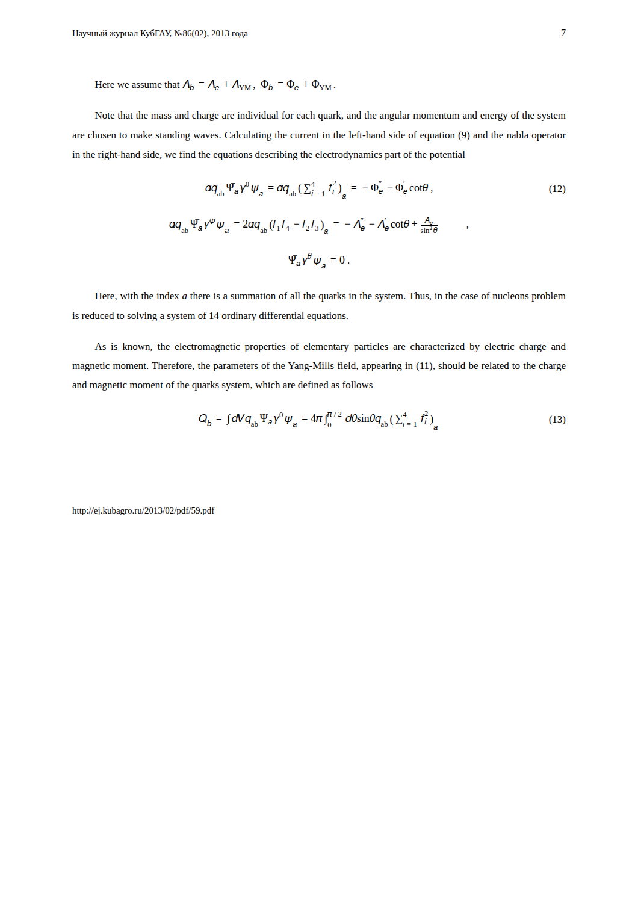Научный журнал КубГАУ, №86(02), 2013 года 7
Here we assume that Ab = Ae + AYM , Φb = Φe + ΦYM .
Note that the mass and charge are individual for each quark, and the angular momentum and energy of the system are chosen to make standing waves. Calculating the current in the left-hand side of equation (9) and the nabla operator in the right-hand side, we find the equations describing the electrodynamics part of the potential
α qab Ψa‾ γ0 ψa = α qab ( ∑i=14 fi2 ) a = − Φe″ − Φe′ cot ⁡ θ ,
(12)
α qab Ψa‾ γφ ψa = 2 α qab ( f1 f4 − f2 f3 ) a = − Ae″ − Ae′ cot ⁡ θ + Ae sin2θ ,
Ψa‾ γθ ψa = 0 .
Here, with the index a there is a summation of all the quarks in the system. Thus, in the case of nucleons problem is reduced to solving a system of 14 ordinary differential equations.
As is known, the electromagnetic properties of elementary particles are characterized by electric charge and magnetic moment. Therefore, the parameters of the Yang-Mills field, appearing in (11), should be related to the charge and magnetic moment of the quarks system, which are defined as follows
Qb = ∫ dV qab Ψa‾ γ0 ψa = 4π ∫ 0 π/2 dθ sin⁡θ qab ( ∑i=14 fi2 ) a
(13)
http://ej.kubagro.ru/2013/02/pdf/59.pdf